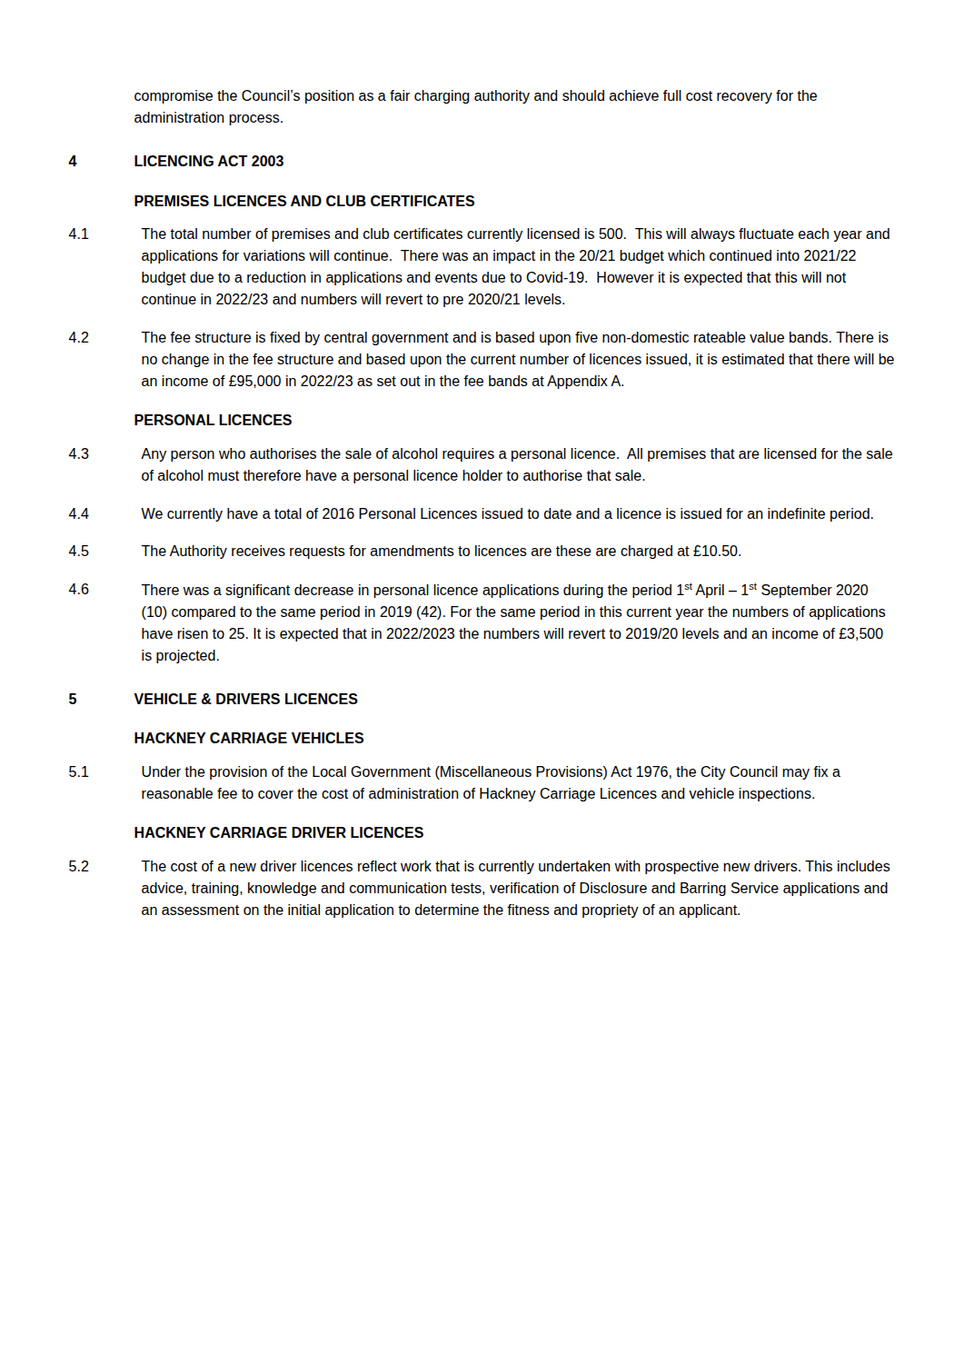compromise the Council’s position as a fair charging authority and should achieve full cost recovery for the administration process.
4 LICENCING ACT 2003
PREMISES LICENCES AND CLUB CERTIFICATES
4.1
The total number of premises and club certificates currently licensed is 500. This will always fluctuate each year and applications for variations will continue. There was an impact in the 20/21 budget which continued into 2021/22 budget due to a reduction in applications and events due to Covid-19. However it is expected that this will not continue in 2022/23 and numbers will revert to pre 2020/21 levels.
4.2
The fee structure is fixed by central government and is based upon five non-domestic rateable value bands. There is no change in the fee structure and based upon the current number of licences issued, it is estimated that there will be an income of £95,000 in 2022/23 as set out in the fee bands at Appendix A.
PERSONAL LICENCES
4.3
Any person who authorises the sale of alcohol requires a personal licence. All premises that are licensed for the sale of alcohol must therefore have a personal licence holder to authorise that sale.
4.4
We currently have a total of 2016 Personal Licences issued to date and a licence is issued for an indefinite period.
4.5
The Authority receives requests for amendments to licences are these are charged at £10.50.
4.6
There was a significant decrease in personal licence applications during the period 1st April – 1st September 2020 (10) compared to the same period in 2019 (42). For the same period in this current year the numbers of applications have risen to 25. It is expected that in 2022/2023 the numbers will revert to 2019/20 levels and an income of £3,500 is projected.
5 VEHICLE & DRIVERS LICENCES
HACKNEY CARRIAGE VEHICLES
5.1
Under the provision of the Local Government (Miscellaneous Provisions) Act 1976, the City Council may fix a reasonable fee to cover the cost of administration of Hackney Carriage Licences and vehicle inspections.
HACKNEY CARRIAGE DRIVER LICENCES
5.2
The cost of a new driver licences reflect work that is currently undertaken with prospective new drivers. This includes advice, training, knowledge and communication tests, verification of Disclosure and Barring Service applications and an assessment on the initial application to determine the fitness and propriety of an applicant.